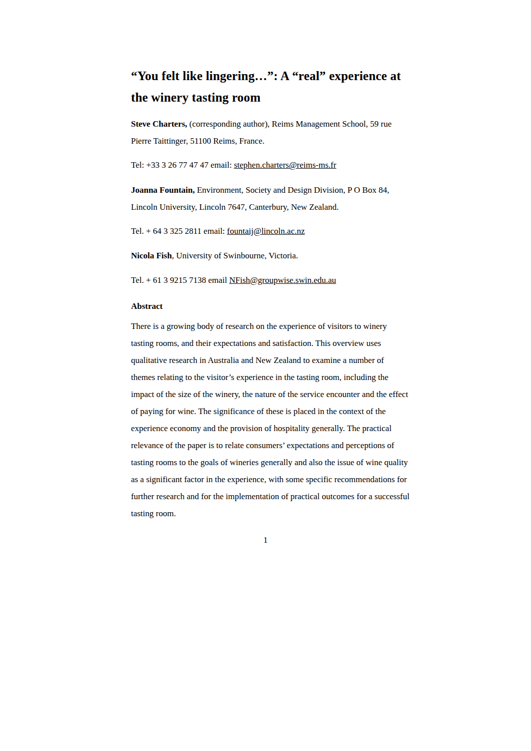“You felt like lingering…”: A “real” experience at the winery tasting room
Steve Charters, (corresponding author), Reims Management School, 59 rue Pierre Taittinger, 51100 Reims, France.
Tel: +33 3 26 77 47 47 email: stephen.charters@reims-ms.fr
Joanna Fountain, Environment, Society and Design Division, P O Box 84, Lincoln University, Lincoln 7647, Canterbury, New Zealand.
Tel. + 64 3 325 2811 email: fountaij@lincoln.ac.nz
Nicola Fish, University of Swinbourne, Victoria.
Tel. + 61 3 9215 7138 email NFish@groupwise.swin.edu.au
Abstract
There is a growing body of research on the experience of visitors to winery tasting rooms, and their expectations and satisfaction. This overview uses qualitative research in Australia and New Zealand to examine a number of themes relating to the visitor’s experience in the tasting room, including the impact of the size of the winery, the nature of the service encounter and the effect of paying for wine. The significance of these is placed in the context of the experience economy and the provision of hospitality generally. The practical relevance of the paper is to relate consumers’ expectations and perceptions of tasting rooms to the goals of wineries generally and also the issue of wine quality as a significant factor in the experience, with some specific recommendations for further research and for the implementation of practical outcomes for a successful tasting room.
1